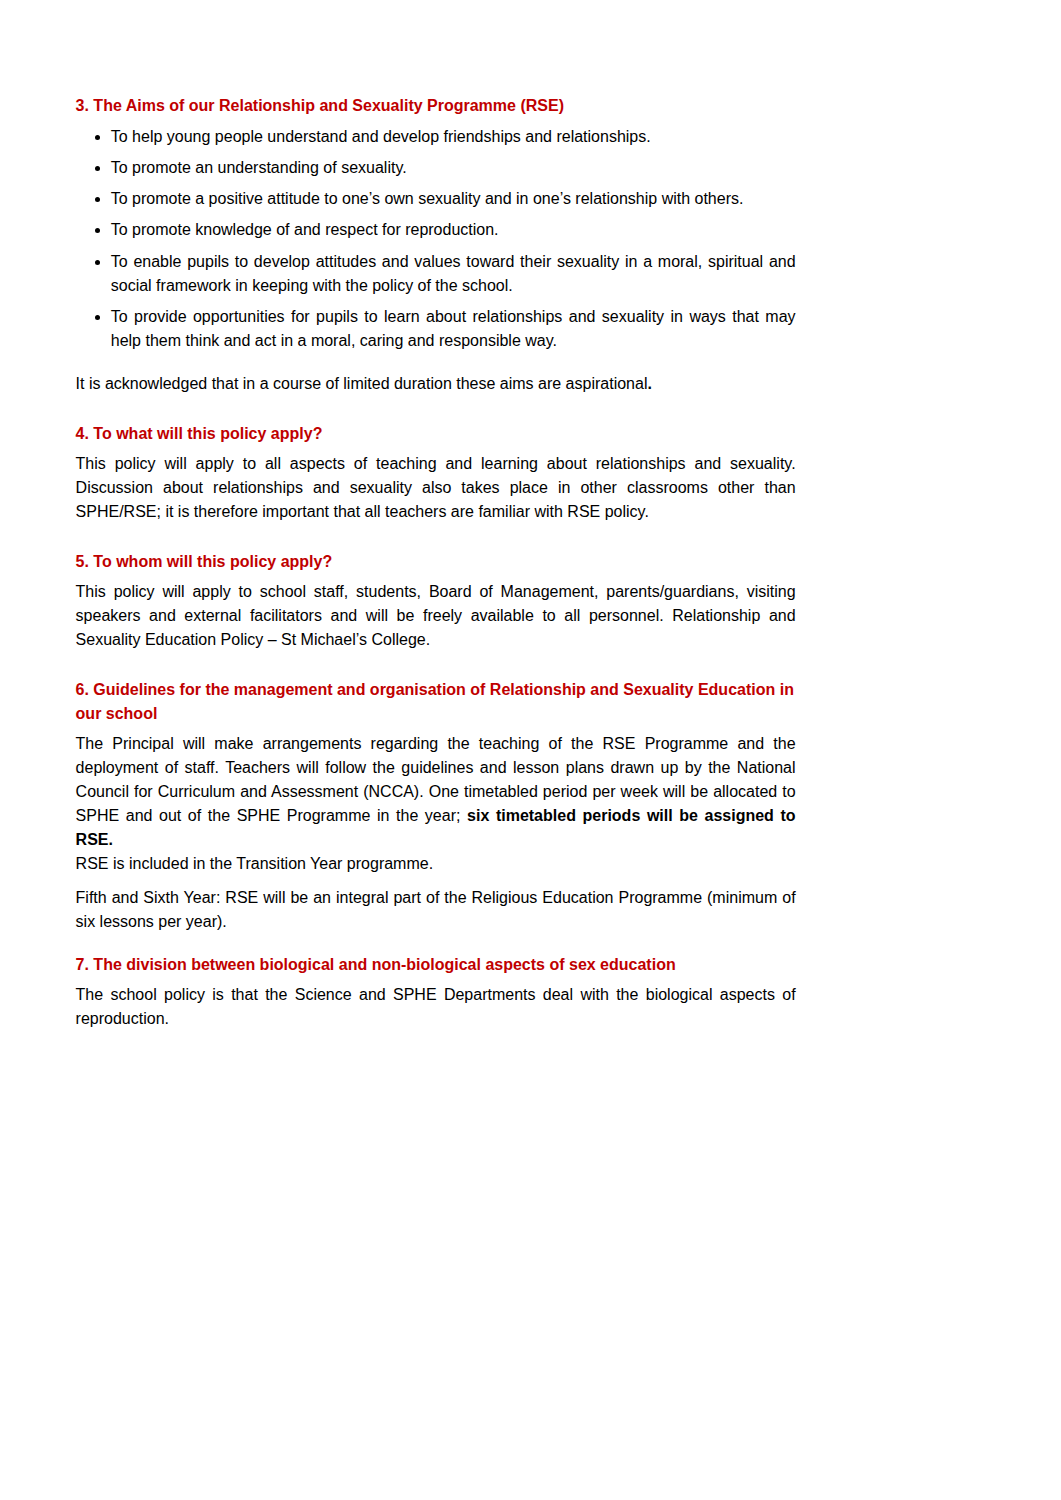3. The Aims of our Relationship and Sexuality Programme (RSE)
To help young people understand and develop friendships and relationships.
To promote an understanding of sexuality.
To promote a positive attitude to one’s own sexuality and in one’s relationship with others.
To promote knowledge of and respect for reproduction.
To enable pupils to develop attitudes and values toward their sexuality in a moral, spiritual and social framework in keeping with the policy of the school.
To provide opportunities for pupils to learn about relationships and sexuality in ways that may help them think and act in a moral, caring and responsible way.
It is acknowledged that in a course of limited duration these aims are aspirational.
4. To what will this policy apply?
This policy will apply to all aspects of teaching and learning about relationships and sexuality. Discussion about relationships and sexuality also takes place in other classrooms other than SPHE/RSE; it is therefore important that all teachers are familiar with RSE policy.
5. To whom will this policy apply?
This policy will apply to school staff, students, Board of Management, parents/guardians, visiting speakers and external facilitators and will be freely available to all personnel. Relationship and Sexuality Education Policy – St Michael’s College.
6. Guidelines for the management and organisation of Relationship and Sexuality Education in our school
The Principal will make arrangements regarding the teaching of the RSE Programme and the deployment of staff. Teachers will follow the guidelines and lesson plans drawn up by the National Council for Curriculum and Assessment (NCCA). One timetabled period per week will be allocated to SPHE and out of the SPHE Programme in the year; six timetabled periods will be assigned to RSE.
RSE is included in the Transition Year programme.
Fifth and Sixth Year: RSE will be an integral part of the Religious Education Programme (minimum of six lessons per year).
7. The division between biological and non-biological aspects of sex education
The school policy is that the Science and SPHE Departments deal with the biological aspects of reproduction.